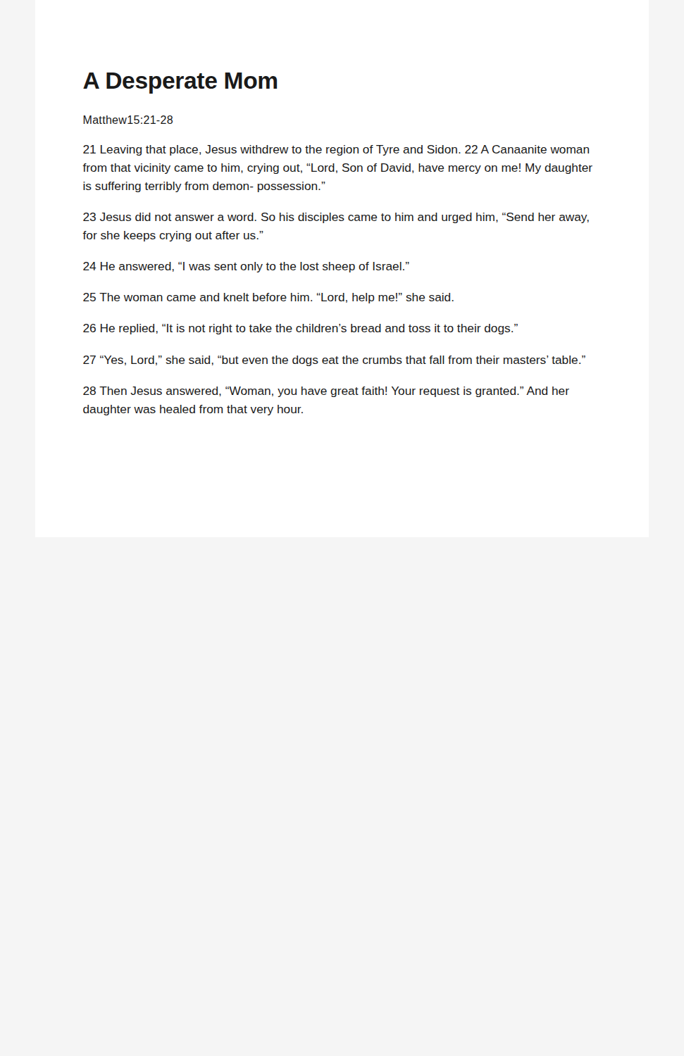A Desperate Mom
Matthew15:21-28
21 Leaving that place, Jesus withdrew to the region of Tyre and Sidon. 22 A Canaanite woman from that vicinity came to him, crying out, “Lord, Son of David, have mercy on me! My daughter is suffering terribly from demon- possession.”
23 Jesus did not answer a word. So his disciples came to him and urged him, “Send her away, for she keeps crying out after us.”
24 He answered, “I was sent only to the lost sheep of Israel.”
25 The woman came and knelt before him. “Lord, help me!” she said.
26 He replied, “It is not right to take the children’s bread and toss it to their dogs.”
27 “Yes, Lord,” she said, “but even the dogs eat the crumbs that fall from their masters’ table.”
28 Then Jesus answered, “Woman, you have great faith! Your request is granted.” And her daughter was healed from that very hour.